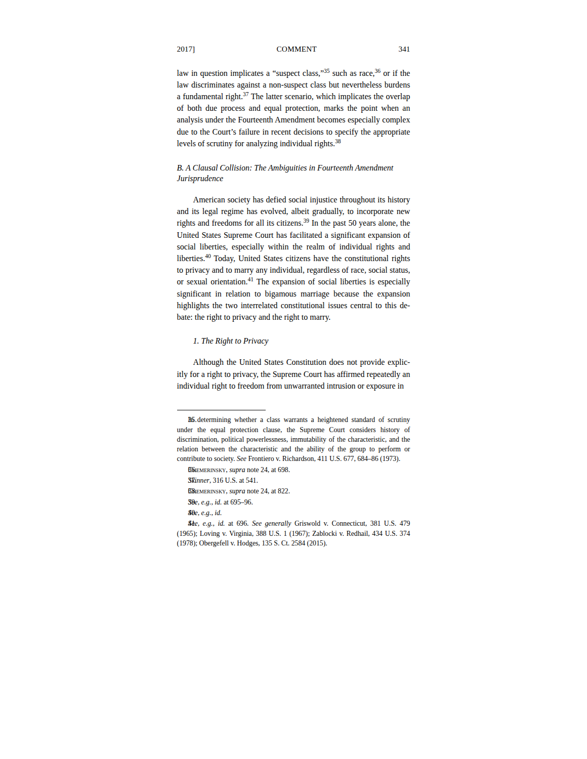2017] COMMENT 341
law in question implicates a “suspect class,”35 such as race,36 or if the law discriminates against a non-suspect class but nevertheless burdens a fundamental right.37 The latter scenario, which implicates the overlap of both due process and equal protection, marks the point when an analysis under the Fourteenth Amendment becomes especially complex due to the Court’s failure in recent decisions to specify the appropriate levels of scrutiny for analyzing individual rights.38
B. A Clausal Collision: The Ambiguities in Fourteenth Amendment Jurisprudence
American society has defied social injustice throughout its history and its legal regime has evolved, albeit gradually, to incorporate new rights and freedoms for all its citizens.39 In the past 50 years alone, the United States Supreme Court has facilitated a significant expansion of social liberties, especially within the realm of individual rights and liberties.40 Today, United States citizens have the constitutional rights to privacy and to marry any individual, regardless of race, social status, or sexual orientation.41 The expansion of social liberties is especially significant in relation to bigamous marriage because the expansion highlights the two interrelated constitutional issues central to this debate: the right to privacy and the right to marry.
1. The Right to Privacy
Although the United States Constitution does not provide explicitly for a right to privacy, the Supreme Court has affirmed repeatedly an individual right to freedom from unwarranted intrusion or exposure in
In determining whether a class warrants a heightened standard of scrutiny under the equal protection clause, the Supreme Court considers history of discrimination, political powerlessness, immutability of the characteristic, and the relation between the characteristic and the ability of the group to perform or contribute to society. See Frontiero v. Richardson, 411 U.S. 677, 684–86 (1973).
Chemerinsky, supra note 24, at 698.
Skinner, 316 U.S. at 541.
Chemerinsky, supra note 24, at 822.
See, e.g., id. at 695–96.
See, e.g., id.
See, e.g., id. at 696. See generally Griswold v. Connecticut, 381 U.S. 479 (1965); Loving v. Virginia, 388 U.S. 1 (1967); Zablocki v. Redhail, 434 U.S. 374 (1978); Obergefell v. Hodges, 135 S. Ct. 2584 (2015).